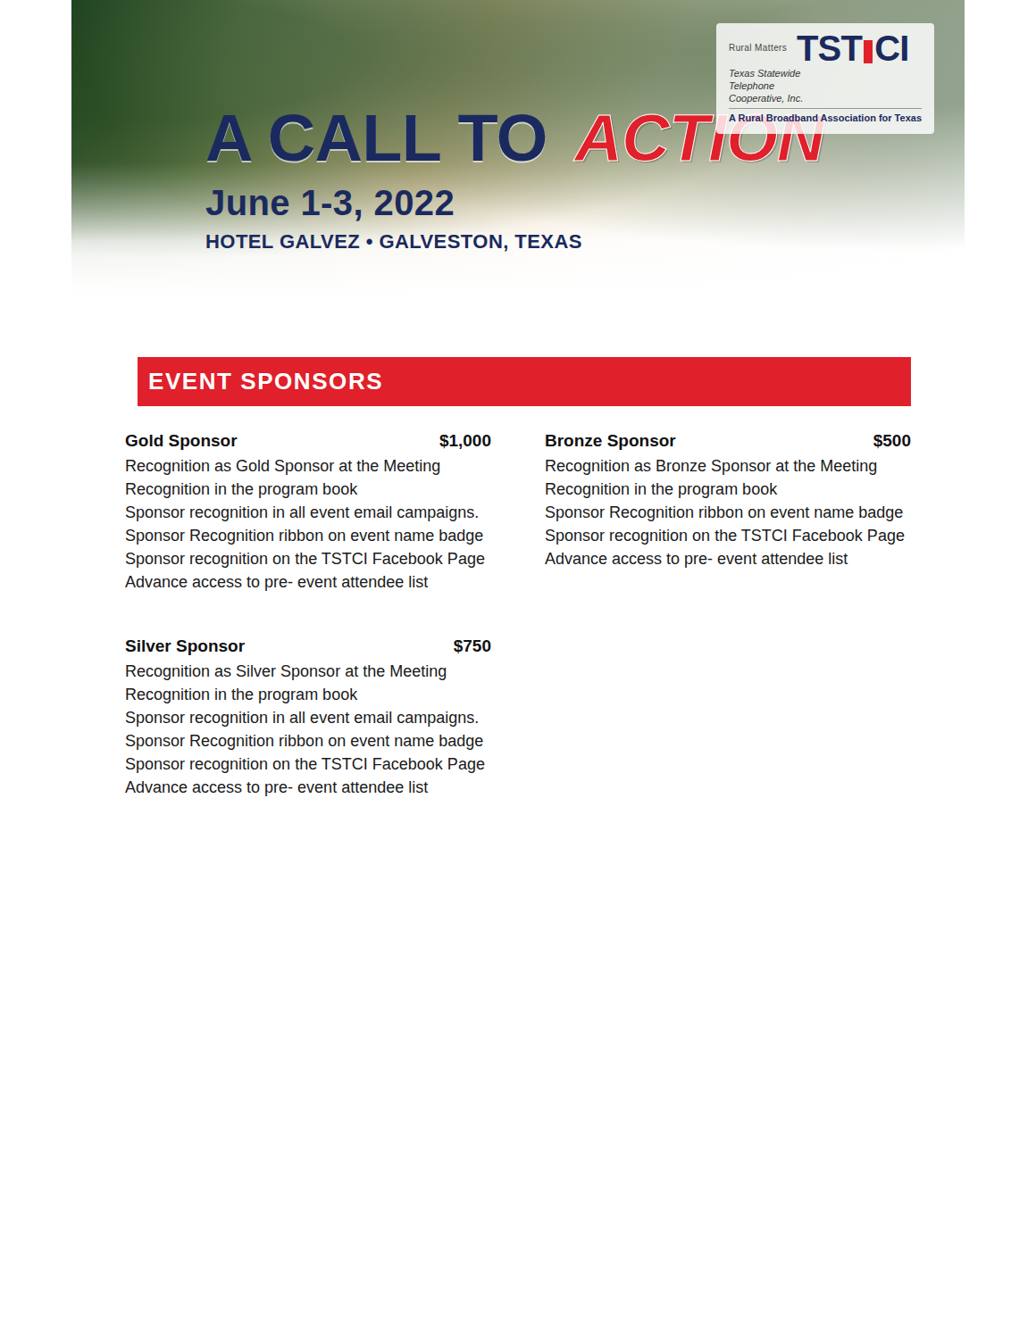Rural Matters TST CI Texas Statewide
Telephone
Cooperative, Inc. A Rural Broadband Association for Texas
A Call to Action
June 1-3, 2022
Hotel Galvez • Galveston, Texas
Event Sponsors
Gold Sponsor$1,000
Recognition as Gold Sponsor at the Meeting
Recognition in the program book
Sponsor recognition in all event email campaigns.
Sponsor Recognition ribbon on event name badge
Sponsor recognition on the TSTCI Facebook Page
Advance access to pre- event attendee list
Bronze Sponsor$500
Recognition as Bronze Sponsor at the Meeting
Recognition in the program book
Sponsor Recognition ribbon on event name badge
Sponsor recognition on the TSTCI Facebook Page
Advance access to pre- event attendee list
Silver Sponsor$750
Recognition as Silver Sponsor at the Meeting
Recognition in the program book
Sponsor recognition in all event email campaigns.
Sponsor Recognition ribbon on event name badge
Sponsor recognition on the TSTCI Facebook Page
Advance access to pre- event attendee list